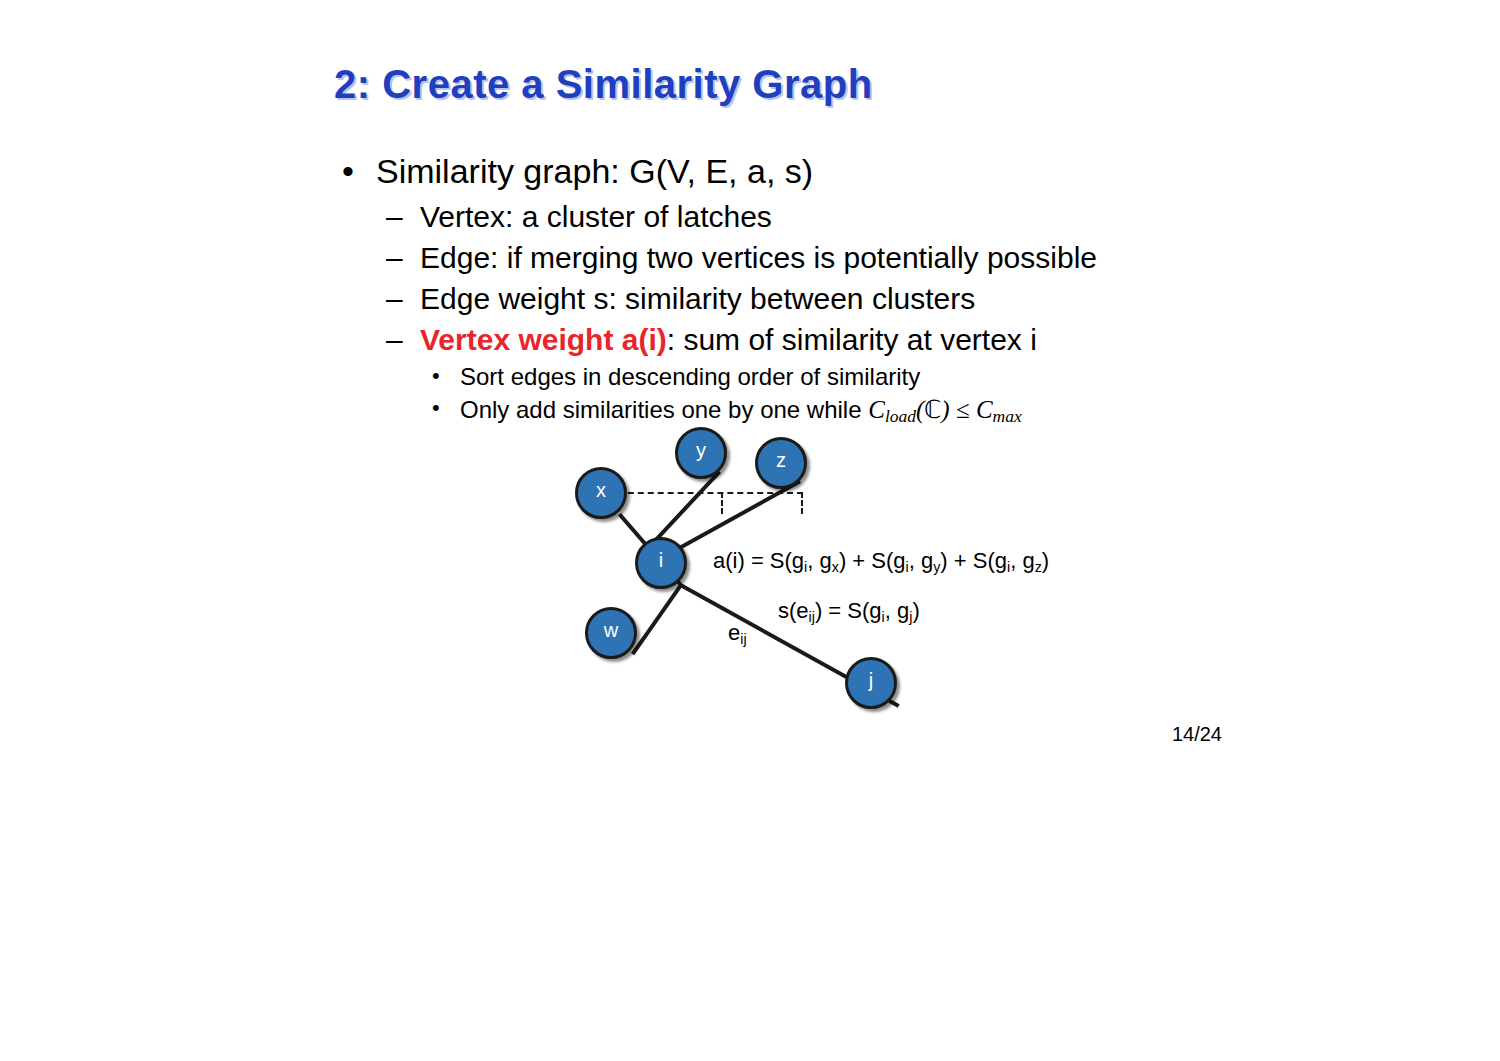2: Create a Similarity Graph
Similarity graph: G(V, E, a, s)
Vertex: a cluster of latches
Edge: if merging two vertices is potentially possible
Edge weight s: similarity between clusters
Vertex weight a(i): sum of similarity at vertex i
Sort edges in descending order of similarity
Only add similarities one by one while Cload(ℂ) ≤ Cmax
x
y
z
i
w
j
a(i) = S(gi, gx) + S(gi, gy) + S(gi, gz)
s(eij) = S(gi, gj)
eij
14/24